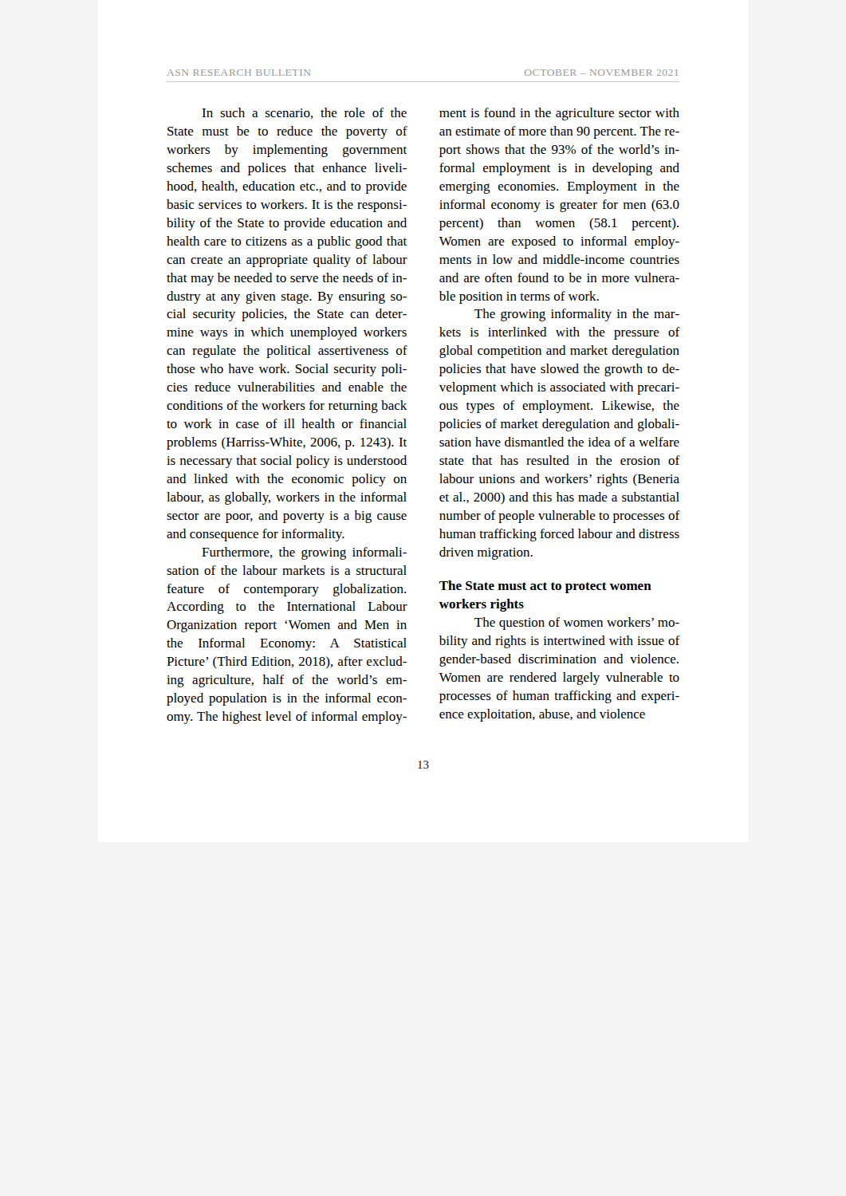ASN Research Bulletin October – November 2021
In such a scenario, the role of the State must be to reduce the poverty of workers by implementing government schemes and polices that enhance livelihood, health, education etc., and to provide basic services to workers. It is the responsibility of the State to provide education and health care to citizens as a public good that can create an appropriate quality of labour that may be needed to serve the needs of industry at any given stage. By ensuring social security policies, the State can determine ways in which unemployed workers can regulate the political assertiveness of those who have work. Social security policies reduce vulnerabilities and enable the conditions of the workers for returning back to work in case of ill health or financial problems (Harriss-White, 2006, p. 1243). It is necessary that social policy is understood and linked with the economic policy on labour, as globally, workers in the informal sector are poor, and poverty is a big cause and consequence for informality.
Furthermore, the growing informalisation of the labour markets is a structural feature of contemporary globalization. According to the International Labour Organization report ‘Women and Men in the Informal Economy: A Statistical Picture’ (Third Edition, 2018), after excluding agriculture, half of the world’s employed population is in the informal economy. The highest level of informal employment is found in the agriculture sector with an estimate of more than 90 percent. The report shows that the 93% of the world’s informal employment is in developing and emerging economies. Employment in the informal economy is greater for men (63.0 percent) than women (58.1 percent). Women are exposed to informal employments in low and middle-income countries and are often found to be in more vulnerable position in terms of work.
The growing informality in the markets is interlinked with the pressure of global competition and market deregulation policies that have slowed the growth to development which is associated with precarious types of employment. Likewise, the policies of market deregulation and globalisation have dismantled the idea of a welfare state that has resulted in the erosion of labour unions and workers’ rights (Beneria et al., 2000) and this has made a substantial number of people vulnerable to processes of human trafficking forced labour and distress driven migration.
The State must act to protect women workers rights
The question of women workers’ mobility and rights is intertwined with issue of gender-based discrimination and violence. Women are rendered largely vulnerable to processes of human trafficking and experience exploitation, abuse, and violence
13